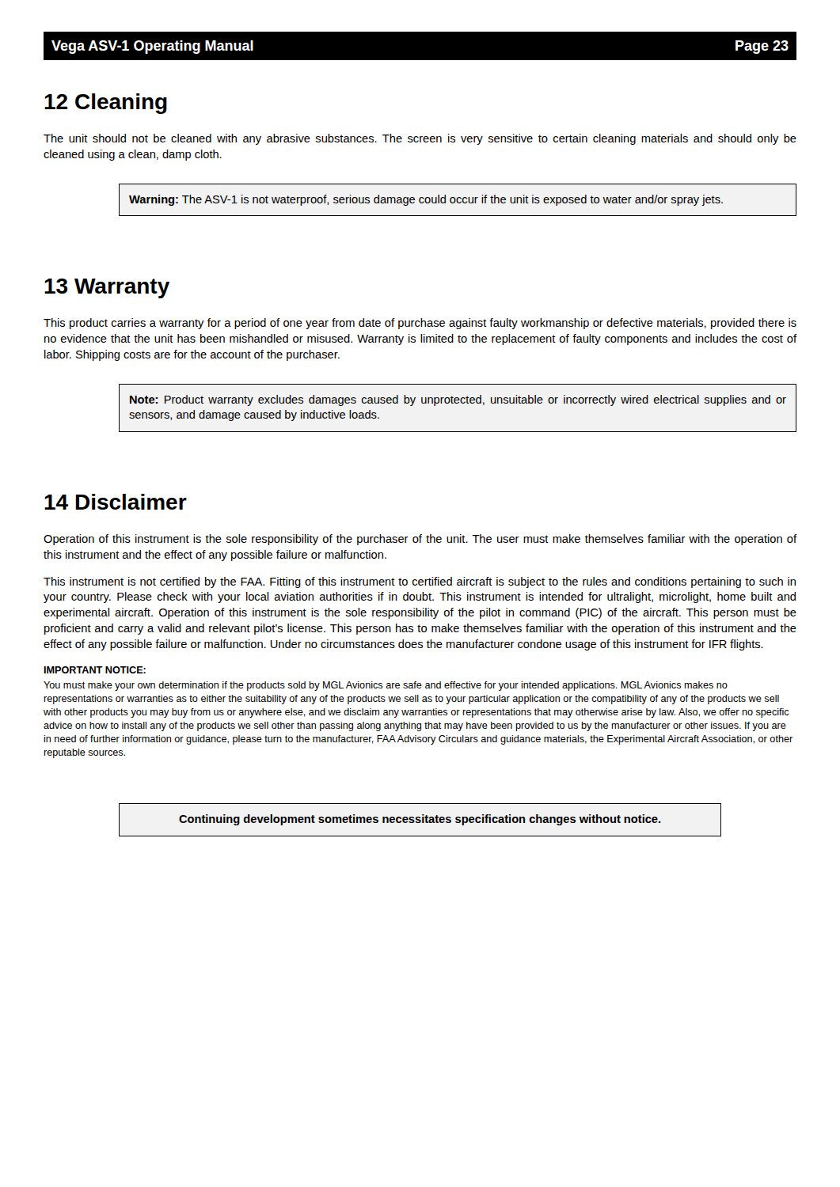Vega ASV-1 Operating Manual Page 23
12 Cleaning
The unit should not be cleaned with any abrasive substances. The screen is very sensitive to certain cleaning materials and should only be cleaned using a clean, damp cloth.
Warning: The ASV-1 is not waterproof, serious damage could occur if the unit is exposed to water and/or spray jets.
13 Warranty
This product carries a warranty for a period of one year from date of purchase against faulty workmanship or defective materials, provided there is no evidence that the unit has been mishandled or misused. Warranty is limited to the replacement of faulty components and includes the cost of labor. Shipping costs are for the account of the purchaser.
Note: Product warranty excludes damages caused by unprotected, unsuitable or incorrectly wired electrical supplies and or sensors, and damage caused by inductive loads.
14 Disclaimer
Operation of this instrument is the sole responsibility of the purchaser of the unit. The user must make themselves familiar with the operation of this instrument and the effect of any possible failure or malfunction.
This instrument is not certified by the FAA. Fitting of this instrument to certified aircraft is subject to the rules and conditions pertaining to such in your country. Please check with your local aviation authorities if in doubt. This instrument is intended for ultralight, microlight, home built and experimental aircraft. Operation of this instrument is the sole responsibility of the pilot in command (PIC) of the aircraft. This person must be proficient and carry a valid and relevant pilot’s license. This person has to make themselves familiar with the operation of this instrument and the effect of any possible failure or malfunction. Under no circumstances does the manufacturer condone usage of this instrument for IFR flights.
IMPORTANT NOTICE:
You must make your own determination if the products sold by MGL Avionics are safe and effective for your intended applications. MGL Avionics makes no representations or warranties as to either the suitability of any of the products we sell as to your particular application or the compatibility of any of the products we sell with other products you may buy from us or anywhere else, and we disclaim any warranties or representations that may otherwise arise by law. Also, we offer no specific advice on how to install any of the products we sell other than passing along anything that may have been provided to us by the manufacturer or other issues. If you are in need of further information or guidance, please turn to the manufacturer, FAA Advisory Circulars and guidance materials, the Experimental Aircraft Association, or other reputable sources.
Continuing development sometimes necessitates specification changes without notice.